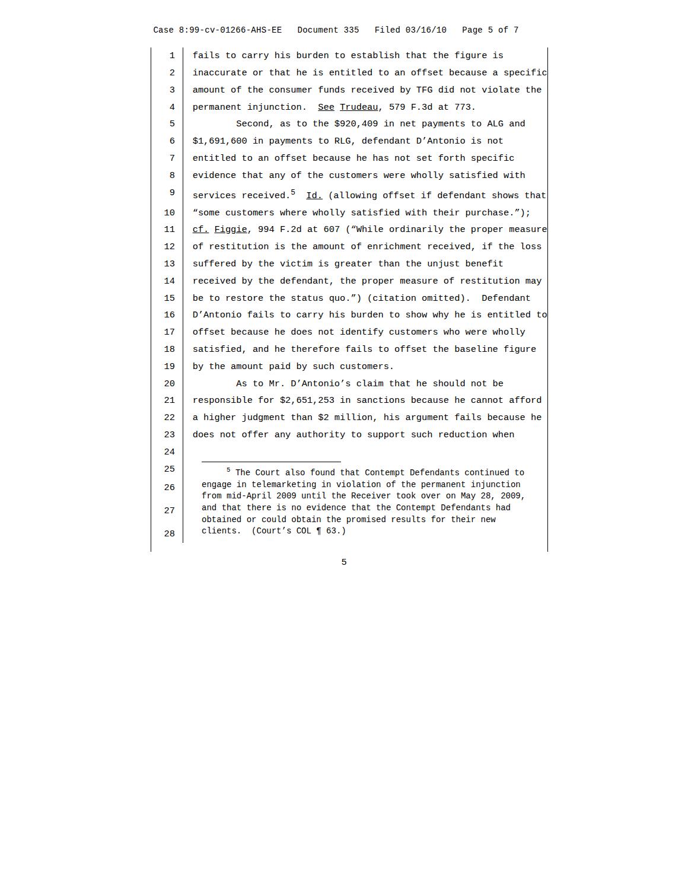Case 8:99-cv-01266-AHS-EE Document 335 Filed 03/16/10 Page 5 of 7
| 1 | fails to carry his burden to establish that the figure is |
| 2 | inaccurate or that he is entitled to an offset because a specific |
| 3 | amount of the consumer funds received by TFG did not violate the |
| 4 | permanent injunction. See Trudeau , 579 F.3d at 773. |
| 5 | Second, as to the $920,409 in net payments to ALG and |
| 6 | $1,691,600 in payments to RLG, defendant D’Antonio is not |
| 7 | entitled to an offset because he has not set forth specific |
| 8 | evidence that any of the customers were wholly satisfied with |
| 9 | services received. 5 Id. (allowing offset if defendant shows that |
| 10 | “some customers where wholly satisfied with their purchase.”); |
| 11 | cf. Figgie , 994 F.2d at 607 (“While ordinarily the proper measure |
| 12 | of restitution is the amount of enrichment received, if the loss |
| 13 | suffered by the victim is greater than the unjust benefit |
| 14 | received by the defendant, the proper measure of restitution may |
| 15 | be to restore the status quo.”) (citation omitted). Defendant |
| 16 | D’Antonio fails to carry his burden to show why he is entitled to |
| 17 | offset because he does not identify customers who were wholly |
| 18 | satisfied, and he therefore fails to offset the baseline figure |
| 19 | by the amount paid by such customers. |
| 20 | As to Mr. D’Antonio’s claim that he should not be |
| 21 | responsible for $2,651,253 in sanctions because he cannot afford |
| 22 | a higher judgment than $2 million, his argument fails because he |
| 23 | does not offer any authority to support such reduction when |
| 24 | |
| 25 | 5 The Court also found that Contempt Defendants continued to |
| 26 | engage in telemarketing in violation of the permanent injunction from mid-April 2009 until the Receiver took over on May 28, 2009, |
| 27 | and that there is no evidence that the Contempt Defendants had obtained or could obtain the promised results for their new |
| 28 | clients. (Court’s COL ¶ 63.) |
5